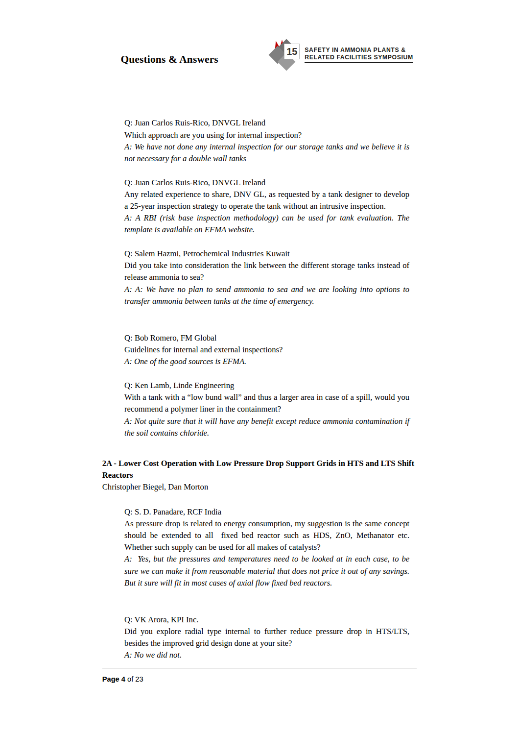Questions & Answers
15
SAFETY IN AMMONIA PLANTS & RELATED FACILITIES SYMPOSIUM
Q: Juan Carlos Ruis-Rico, DNVGL Ireland
Which approach are you using for internal inspection?
A: We have not done any internal inspection for our storage tanks and we believe it is not necessary for a double wall tanks
Q: Juan Carlos Ruis-Rico, DNVGL Ireland
Any related experience to share, DNV GL, as requested by a tank designer to develop a 25-year inspection strategy to operate the tank without an intrusive inspection.
A: A RBI (risk base inspection methodology) can be used for tank evaluation. The template is available on EFMA website.
Q: Salem Hazmi, Petrochemical Industries Kuwait
Did you take into consideration the link between the different storage tanks instead of release ammonia to sea?
A: A: We have no plan to send ammonia to sea and we are looking into options to transfer ammonia between tanks at the time of emergency.
Q: Bob Romero, FM Global
Guidelines for internal and external inspections?
A: One of the good sources is EFMA.
Q: Ken Lamb, Linde Engineering
With a tank with a “low bund wall” and thus a larger area in case of a spill, would you recommend a polymer liner in the containment?
A: Not quite sure that it will have any benefit except reduce ammonia contamination if the soil contains chloride.
2A - Lower Cost Operation with Low Pressure Drop Support Grids in HTS and LTS Shift Reactors
Christopher Biegel, Dan Morton
Q: S. D. Panadare, RCF India
As pressure drop is related to energy consumption, my suggestion is the same concept should be extended to all fixed bed reactor such as HDS, ZnO, Methanator etc. Whether such supply can be used for all makes of catalysts?
A: Yes, but the pressures and temperatures need to be looked at in each case, to be sure we can make it from reasonable material that does not price it out of any savings. But it sure will fit in most cases of axial flow fixed bed reactors.
Q: VK Arora, KPI Inc.
Did you explore radial type internal to further reduce pressure drop in HTS/LTS, besides the improved grid design done at your site?
A: No we did not.
Page 4 of 23